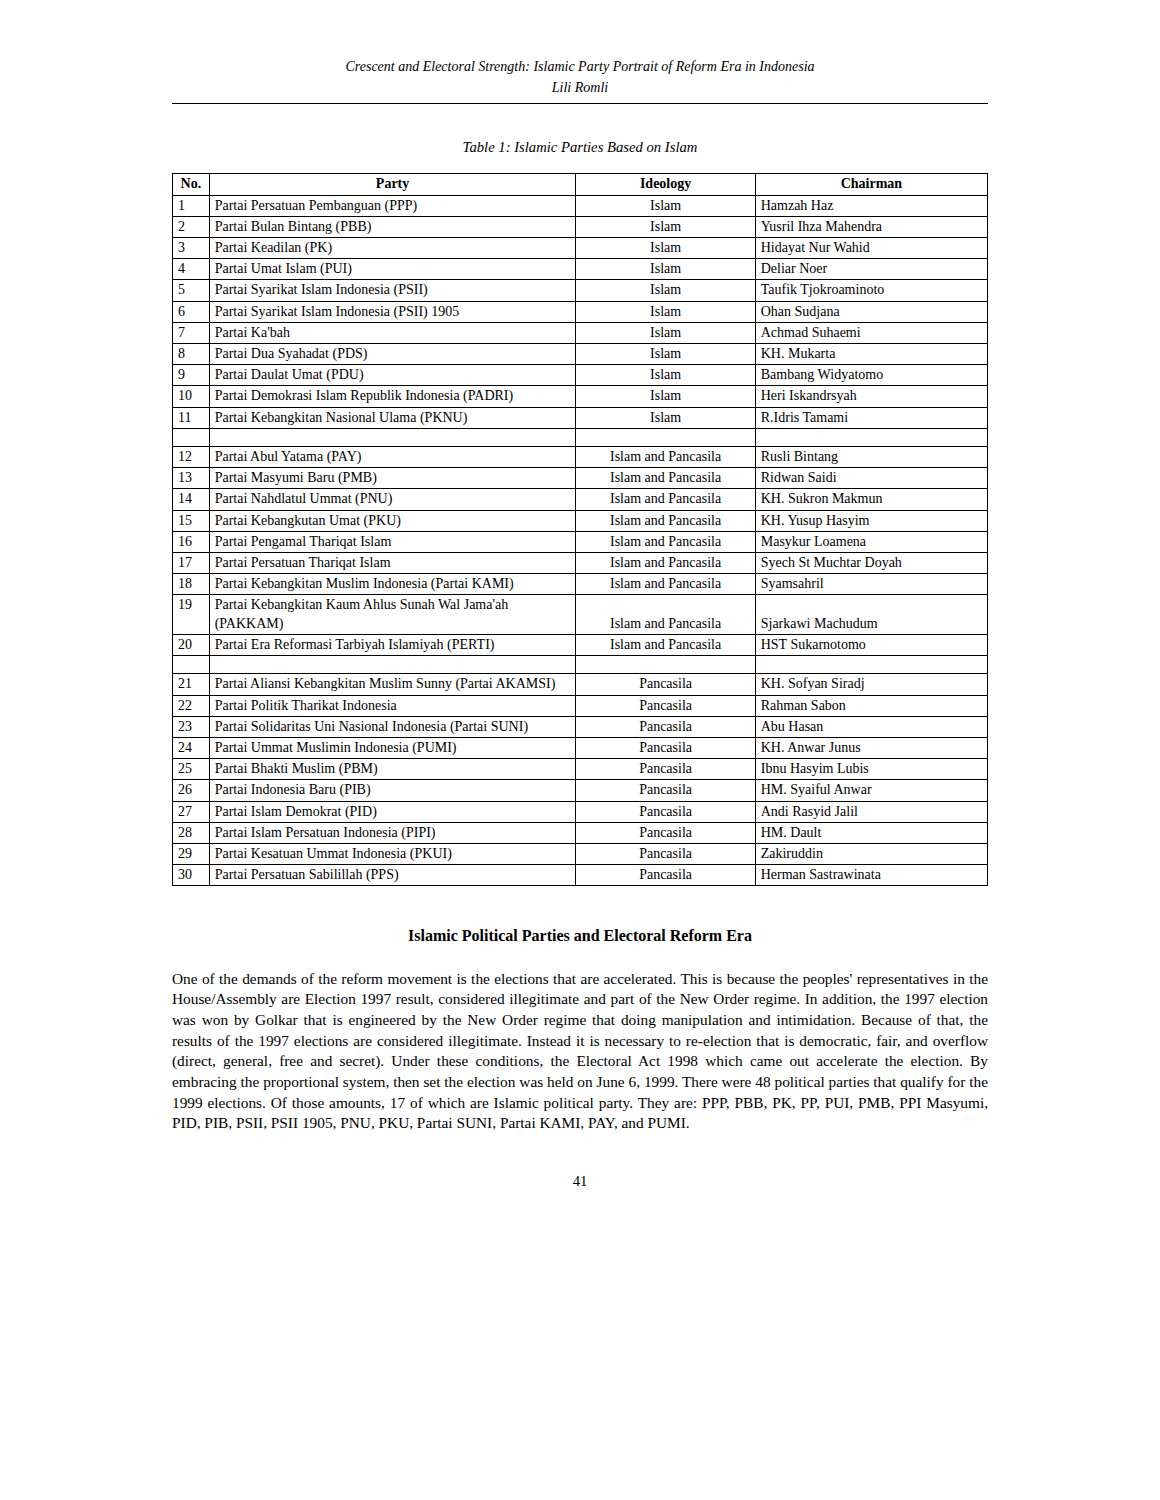Crescent and Electoral Strength: Islamic Party Portrait of Reform Era in Indonesia
Lili Romli
Table 1: Islamic Parties Based on Islam
| No. | Party | Ideology | Chairman |
| --- | --- | --- | --- |
| 1 | Partai Persatuan Pembanguan (PPP) | Islam | Hamzah Haz |
| 2 | Partai Bulan Bintang (PBB) | Islam | Yusril Ihza Mahendra |
| 3 | Partai Keadilan (PK) | Islam | Hidayat Nur Wahid |
| 4 | Partai Umat Islam (PUI) | Islam | Deliar Noer |
| 5 | Partai Syarikat Islam Indonesia (PSII) | Islam | Taufik Tjokroaminoto |
| 6 | Partai Syarikat Islam Indonesia (PSII) 1905 | Islam | Ohan Sudjana |
| 7 | Partai Ka'bah | Islam | Achmad Suhaemi |
| 8 | Partai Dua Syahadat (PDS) | Islam | KH. Mukarta |
| 9 | Partai Daulat Umat (PDU) | Islam | Bambang Widyatomo |
| 10 | Partai Demokrasi Islam Republik Indonesia (PADRI) | Islam | Heri Iskandrsyah |
| 11 | Partai Kebangkitan Nasional Ulama (PKNU) | Islam | R.Idris Tamami |
| 12 | Partai Abul Yatama (PAY) | Islam and Pancasila | Rusli Bintang |
| 13 | Partai Masyumi Baru (PMB) | Islam and Pancasila | Ridwan Saidi |
| 14 | Partai Nahdlatul Ummat (PNU) | Islam and Pancasila | KH. Sukron Makmun |
| 15 | Partai Kebangkutan Umat (PKU) | Islam and Pancasila | KH. Yusup Hasyim |
| 16 | Partai Pengamal Thariqat Islam | Islam and Pancasila | Masykur Loamena |
| 17 | Partai Persatuan Thariqat Islam | Islam and Pancasila | Syech St Muchtar Doyah |
| 18 | Partai Kebangkitan Muslim Indonesia (Partai KAMI) | Islam and Pancasila | Syamsahril |
| 19 | Partai Kebangkitan Kaum Ahlus Sunah Wal Jama'ah (PAKKAM) | Islam and Pancasila | Sjarkawi Machudum |
| 20 | Partai Era Reformasi Tarbiyah Islamiyah (PERTI) | Islam and Pancasila | HST Sukarnotomo |
| 21 | Partai Aliansi Kebangkitan Muslim Sunny (Partai AKAMSI) | Pancasila | KH. Sofyan Siradj |
| 22 | Partai Politik Tharikat Indonesia | Pancasila | Rahman Sabon |
| 23 | Partai Solidaritas Uni Nasional Indonesia (Partai SUNI) | Pancasila | Abu Hasan |
| 24 | Partai Ummat Muslimin Indonesia (PUMI) | Pancasila | KH. Anwar Junus |
| 25 | Partai Bhakti Muslim (PBM) | Pancasila | Ibnu Hasyim Lubis |
| 26 | Partai Indonesia Baru (PIB) | Pancasila | HM. Syaiful Anwar |
| 27 | Partai Islam Demokrat (PID) | Pancasila | Andi Rasyid Jalil |
| 28 | Partai Islam Persatuan Indonesia (PIPI) | Pancasila | HM. Dault |
| 29 | Partai Kesatuan Ummat Indonesia (PKUI) | Pancasila | Zakiruddin |
| 30 | Partai Persatuan Sabilillah (PPS) | Pancasila | Herman Sastrawinata |
Islamic Political Parties and Electoral Reform Era
One of the demands of the reform movement is the elections that are accelerated. This is because the peoples' representatives in the House/Assembly are Election 1997 result, considered illegitimate and part of the New Order regime. In addition, the 1997 election was won by Golkar that is engineered by the New Order regime that doing manipulation and intimidation. Because of that, the results of the 1997 elections are considered illegitimate. Instead it is necessary to re-election that is democratic, fair, and overflow (direct, general, free and secret). Under these conditions, the Electoral Act 1998 which came out accelerate the election. By embracing the proportional system, then set the election was held on June 6, 1999. There were 48 political parties that qualify for the 1999 elections. Of those amounts, 17 of which are Islamic political party. They are: PPP, PBB, PK, PP, PUI, PMB, PPI Masyumi, PID, PIB, PSII, PSII 1905, PNU, PKU, Partai SUNI, Partai KAMI, PAY, and PUMI.
41